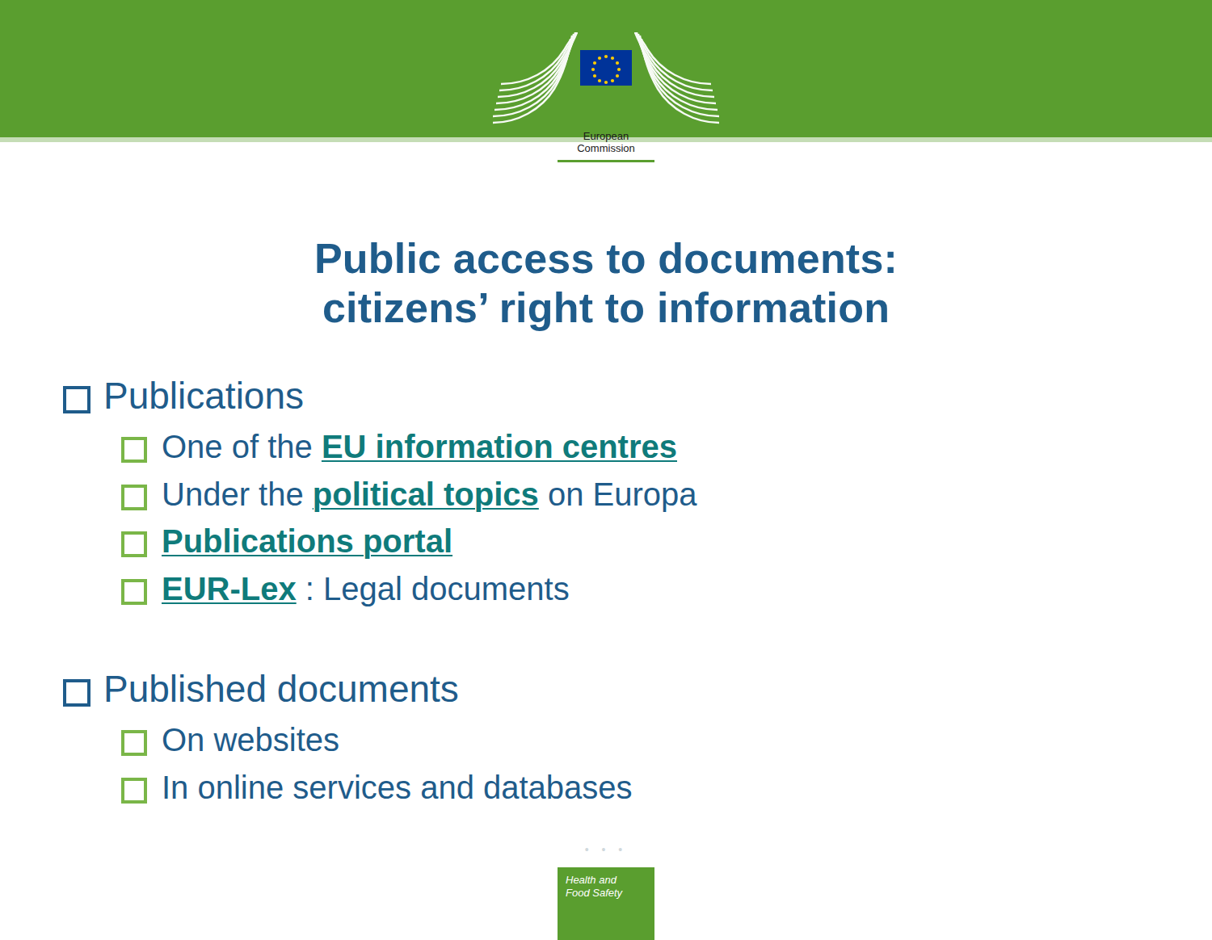European
Commission
Public access to documents:
citizens’ right to information
Publications
One of the EU information centres
Under the political topics on Europa
Publications portal
EUR-Lex : Legal documents
Published documents
On websites
In online services and databases
• • •
Health and
Food Safety